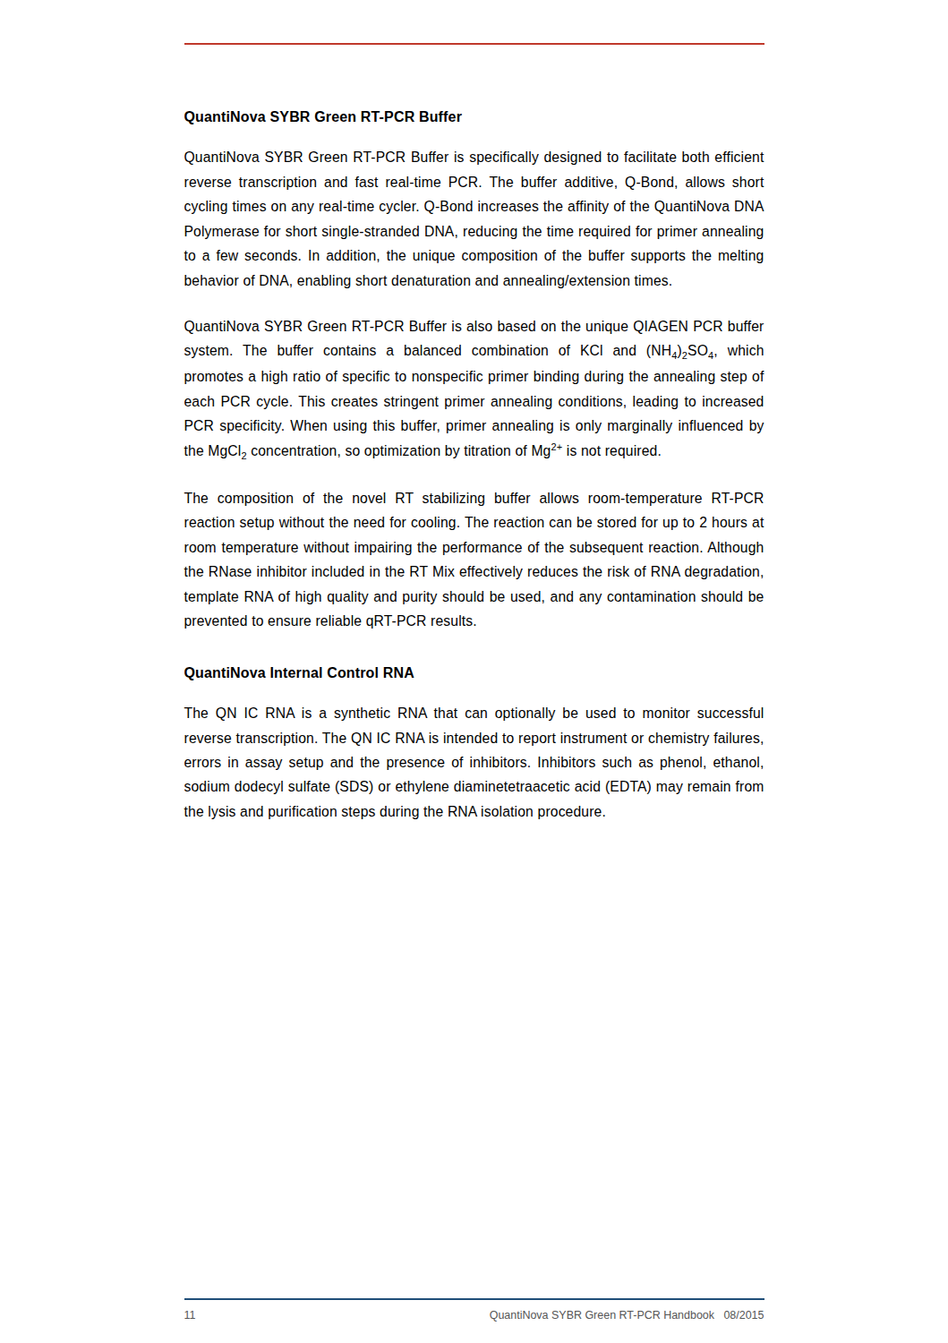QuantiNova SYBR Green RT-PCR Buffer
QuantiNova SYBR Green RT-PCR Buffer is specifically designed to facilitate both efficient reverse transcription and fast real-time PCR. The buffer additive, Q-Bond, allows short cycling times on any real-time cycler. Q-Bond increases the affinity of the QuantiNova DNA Polymerase for short single-stranded DNA, reducing the time required for primer annealing to a few seconds. In addition, the unique composition of the buffer supports the melting behavior of DNA, enabling short denaturation and annealing/extension times.
QuantiNova SYBR Green RT-PCR Buffer is also based on the unique QIAGEN PCR buffer system. The buffer contains a balanced combination of KCl and (NH4)2SO4, which promotes a high ratio of specific to nonspecific primer binding during the annealing step of each PCR cycle. This creates stringent primer annealing conditions, leading to increased PCR specificity. When using this buffer, primer annealing is only marginally influenced by the MgCl2 concentration, so optimization by titration of Mg2+ is not required.
The composition of the novel RT stabilizing buffer allows room-temperature RT-PCR reaction setup without the need for cooling. The reaction can be stored for up to 2 hours at room temperature without impairing the performance of the subsequent reaction. Although the RNase inhibitor included in the RT Mix effectively reduces the risk of RNA degradation, template RNA of high quality and purity should be used, and any contamination should be prevented to ensure reliable qRT-PCR results.
QuantiNova Internal Control RNA
The QN IC RNA is a synthetic RNA that can optionally be used to monitor successful reverse transcription. The QN IC RNA is intended to report instrument or chemistry failures, errors in assay setup and the presence of inhibitors. Inhibitors such as phenol, ethanol, sodium dodecyl sulfate (SDS) or ethylene diaminetetraacetic acid (EDTA) may remain from the lysis and purification steps during the RNA isolation procedure.
11 QuantiNova SYBR Green RT-PCR Handbook 08/2015